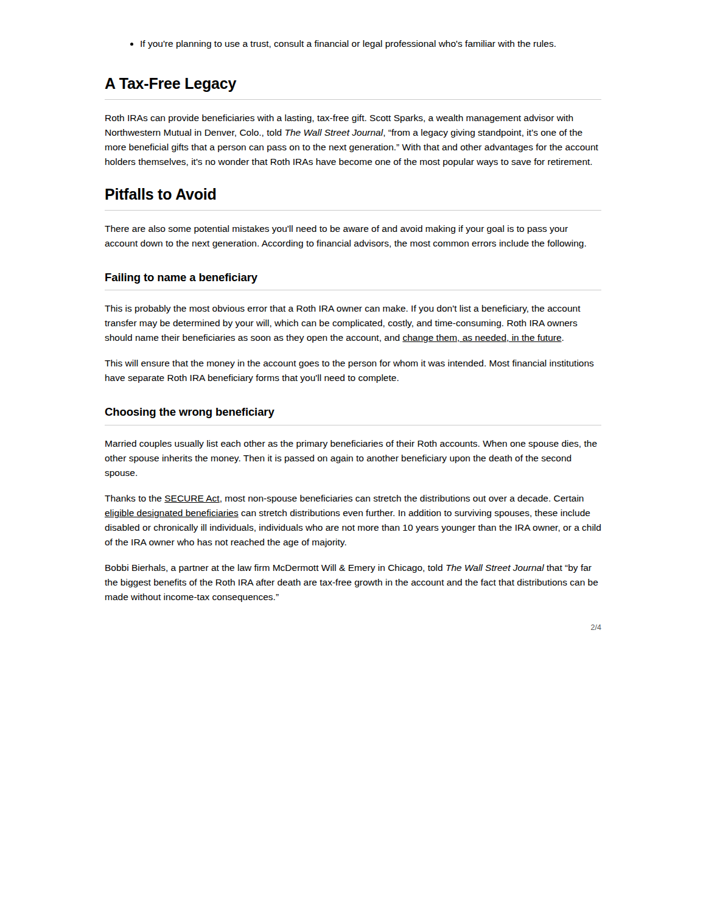If you're planning to use a trust, consult a financial or legal professional who's familiar with the rules.
A Tax-Free Legacy
Roth IRAs can provide beneficiaries with a lasting, tax-free gift. Scott Sparks, a wealth management advisor with Northwestern Mutual in Denver, Colo., told The Wall Street Journal, “from a legacy giving standpoint, it’s one of the more beneficial gifts that a person can pass on to the next generation.” With that and other advantages for the account holders themselves, it's no wonder that Roth IRAs have become one of the most popular ways to save for retirement.
Pitfalls to Avoid
There are also some potential mistakes you'll need to be aware of and avoid making if your goal is to pass your account down to the next generation. According to financial advisors, the most common errors include the following.
Failing to name a beneficiary
This is probably the most obvious error that a Roth IRA owner can make. If you don't list a beneficiary, the account transfer may be determined by your will, which can be complicated, costly, and time-consuming. Roth IRA owners should name their beneficiaries as soon as they open the account, and change them, as needed, in the future.
This will ensure that the money in the account goes to the person for whom it was intended. Most financial institutions have separate Roth IRA beneficiary forms that you'll need to complete.
Choosing the wrong beneficiary
Married couples usually list each other as the primary beneficiaries of their Roth accounts. When one spouse dies, the other spouse inherits the money. Then it is passed on again to another beneficiary upon the death of the second spouse.
Thanks to the SECURE Act, most non-spouse beneficiaries can stretch the distributions out over a decade. Certain eligible designated beneficiaries can stretch distributions even further. In addition to surviving spouses, these include disabled or chronically ill individuals, individuals who are not more than 10 years younger than the IRA owner, or a child of the IRA owner who has not reached the age of majority.
Bobbi Bierhals, a partner at the law firm McDermott Will & Emery in Chicago, told The Wall Street Journal that “by far the biggest benefits of the Roth IRA after death are tax-free growth in the account and the fact that distributions can be made without income-tax consequences.”
2/4